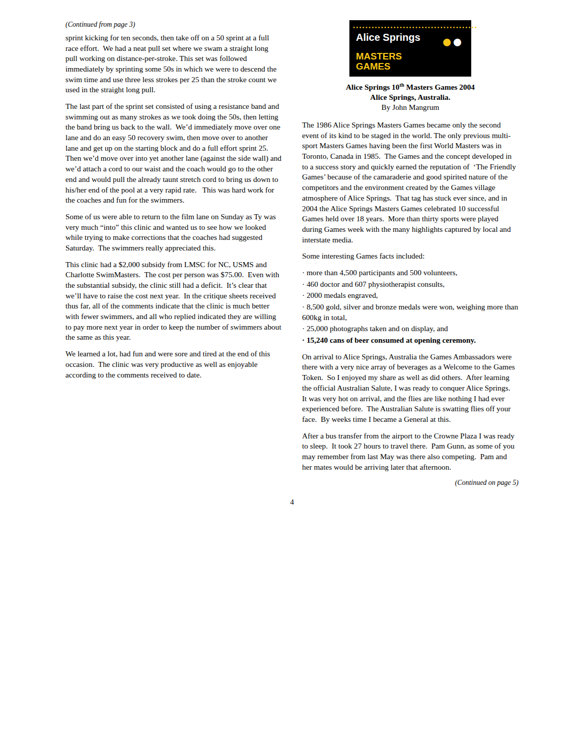(Continued from page 3)
sprint kicking for ten seconds, then take off on a 50 sprint at a full race effort. We had a neat pull set where we swam a straight long pull working on distance-per-stroke. This set was followed immediately by sprinting some 50s in which we were to descend the swim time and use three less strokes per 25 than the stroke count we used in the straight long pull.
The last part of the sprint set consisted of using a resistance band and swimming out as many strokes as we took doing the 50s, then letting the band bring us back to the wall. We’d immediately move over one lane and do an easy 50 recovery swim, then move over to another lane and get up on the starting block and do a full effort sprint 25. Then we’d move over into yet another lane (against the side wall) and we’d attach a cord to our waist and the coach would go to the other end and would pull the already taunt stretch cord to bring us down to his/her end of the pool at a very rapid rate. This was hard work for the coaches and fun for the swimmers.
Some of us were able to return to the film lane on Sunday as Ty was very much “into” this clinic and wanted us to see how we looked while trying to make corrections that the coaches had suggested Saturday. The swimmers really appreciated this.
This clinic had a $2,000 subsidy from LMSC for NC, USMS and Charlotte SwimMasters. The cost per person was $75.00. Even with the substantial subsidy, the clinic still had a deficit. It’s clear that we’ll have to raise the cost next year. In the critique sheets received thus far, all of the comments indicate that the clinic is much better with fewer swimmers, and all who replied indicated they are willing to pay more next year in order to keep the number of swimmers about the same as this year.
We learned a lot, had fun and were sore and tired at the end of this occasion. The clinic was very productive as well as enjoyable according to the comments received to date.
••••••••••••••••••••••••••••••••••••••••
Alice Springs
●●
MASTERS
GAMES
Alice Springs 10th Masters Games 2004
Alice Springs, Australia.
By John Mangrum
The 1986 Alice Springs Masters Games became only the second event of its kind to be staged in the world. The only previous multi-sport Masters Games having been the first World Masters was in Toronto, Canada in 1985. The Games and the concept developed in to a success story and quickly earned the reputation of ‘The Friendly Games’ because of the camaraderie and good spirited nature of the competitors and the environment created by the Games village atmosphere of Alice Springs. That tag has stuck ever since, and in 2004 the Alice Springs Masters Games celebrated 10 successful Games held over 18 years. More than thirty sports were played during Games week with the many highlights captured by local and interstate media.
Some interesting Games facts included:
· more than 4,500 participants and 500 volunteers,
· 460 doctor and 607 physiotherapist consults,
· 2000 medals engraved,
· 8,500 gold, silver and bronze medals were won, weighing more than 600kg in total,
· 25,000 photographs taken and on display, and
· 15,240 cans of beer consumed at opening ceremony.
On arrival to Alice Springs, Australia the Games Ambassadors were there with a very nice array of beverages as a Welcome to the Games Token. So I enjoyed my share as well as did others. After learning the official Australian Salute, I was ready to conquer Alice Springs. It was very hot on arrival, and the flies are like nothing I had ever experienced before. The Australian Salute is swatting flies off your face. By weeks time I became a General at this.
After a bus transfer from the airport to the Crowne Plaza I was ready to sleep. It took 27 hours to travel there. Pam Gunn, as some of you may remember from last May was there also competing. Pam and her mates would be arriving later that afternoon.
(Continued on page 5)
4